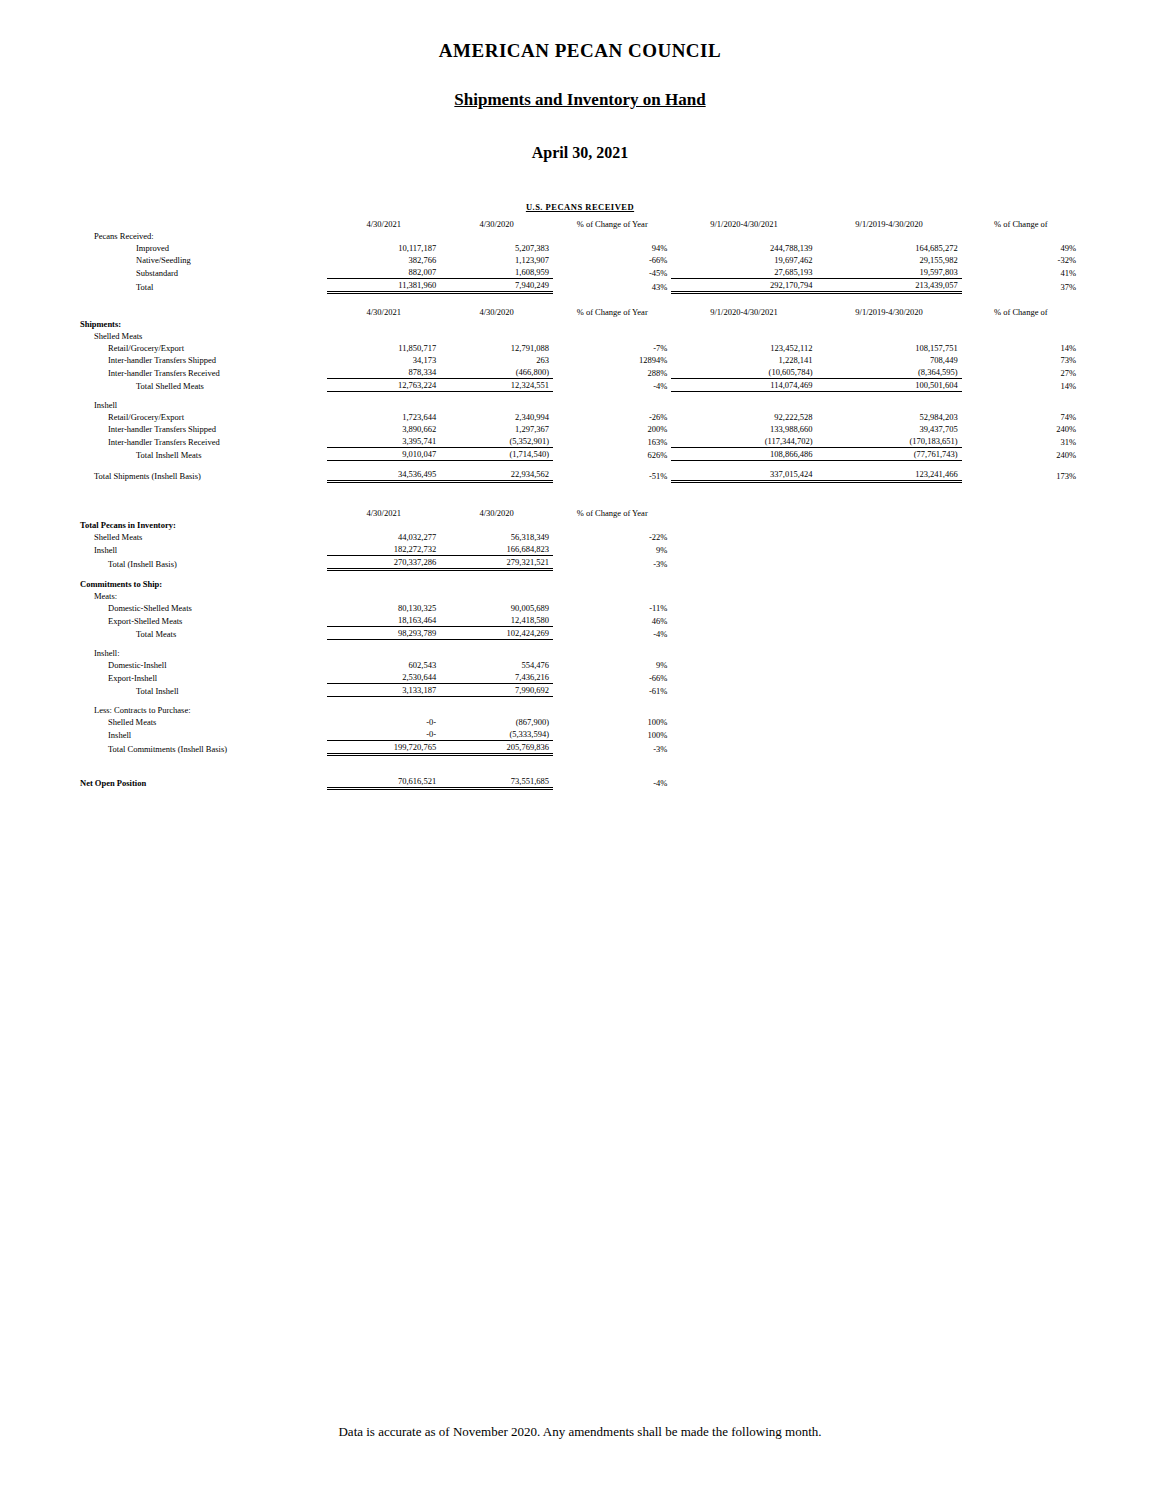AMERICAN PECAN COUNCIL
Shipments and Inventory on Hand
April 30, 2021
U.S. PECANS RECEIVED
| | 4/30/2021 | 4/30/2020 | % of Change of Year | 9/1/2020-4/30/2021 | 9/1/2019-4/30/2020 | % of Change of |
| Pecans Received: | | | | | | |
| Improved | 10,117,187 | 5,207,383 | 94% | 244,788,139 | 164,685,272 | 49% |
| Native/Seedling | 382,766 | 1,123,907 | -66% | 19,697,462 | 29,155,982 | -32% |
| Substandard | 882,007 | 1,608,959 | -45% | 27,685,193 | 19,597,803 | 41% |
| Total | 11,381,960 | 7,940,249 | 43% | 292,170,794 | 213,439,057 | 37% |
| | 4/30/2021 | 4/30/2020 | % of Change of Year | 9/1/2020-4/30/2021 | 9/1/2019-4/30/2020 | % of Change of |
| Shipments: | | | | | | |
| Shelled Meats | | | | | | |
| Retail/Grocery/Export | 11,850,717 | 12,791,088 | -7% | 123,452,112 | 108,157,751 | 14% |
| Inter-handler Transfers Shipped | 34,173 | 263 | 12894% | 1,228,141 | 708,449 | 73% |
| Inter-handler Transfers Received | 878,334 | (466,800) | 288% | (10,605,784) | (8,364,595) | 27% |
| Total Shelled Meats | 12,763,224 | 12,324,551 | -4% | 114,074,469 | 100,501,604 | 14% |
| Inshell | | | | | | |
| Retail/Grocery/Export | 1,723,644 | 2,340,994 | -26% | 92,222,528 | 52,984,203 | 74% |
| Inter-handler Transfers Shipped | 3,890,662 | 1,297,367 | 200% | 133,988,660 | 39,437,705 | 240% |
| Inter-handler Transfers Received | 3,395,741 | (5,352,901) | 163% | (117,344,702) | (170,183,651) | 31% |
| Total Inshell Meats | 9,010,047 | (1,714,540) | 626% | 108,866,486 | (77,761,743) | 240% |
| Total Shipments (Inshell Basis) | 34,536,495 | 22,934,562 | -51% | 337,015,424 | 123,241,466 | 173% |
| | 4/30/2021 | 4/30/2020 | % of Change of Year | | | |
| Total Pecans in Inventory: | | | | | | |
| Shelled Meats | 44,032,277 | 56,318,349 | -22% | | | |
| Inshell | 182,272,732 | 166,684,823 | 9% | | | |
| Total (Inshell Basis) | 270,337,286 | 279,321,521 | -3% | | | |
| Commitments to Ship: | | | | | | |
| Meats: | | | | | | |
| Domestic-Shelled Meats | 80,130,325 | 90,005,689 | -11% | | | |
| Export-Shelled Meats | 18,163,464 | 12,418,580 | 46% | | | |
| Total Meats | 98,293,789 | 102,424,269 | -4% | | | |
| Inshell: | | | | | | |
| Domestic-Inshell | 602,543 | 554,476 | 9% | | | |
| Export-Inshell | 2,530,644 | 7,436,216 | -66% | | | |
| Total Inshell | 3,133,187 | 7,990,692 | -61% | | | |
| Less: Contracts to Purchase: | | | | | | |
| Shelled Meats | -0- | (867,900) | 100% | | | |
| Inshell | -0- | (5,333,594) | 100% | | | |
| Total Commitments (Inshell Basis) | 199,720,765 | 205,769,836 | -3% | | | |
| Net Open Position | 70,616,521 | 73,551,685 | -4% | | | |
Data is accurate as of November 2020. Any amendments shall be made the following month.